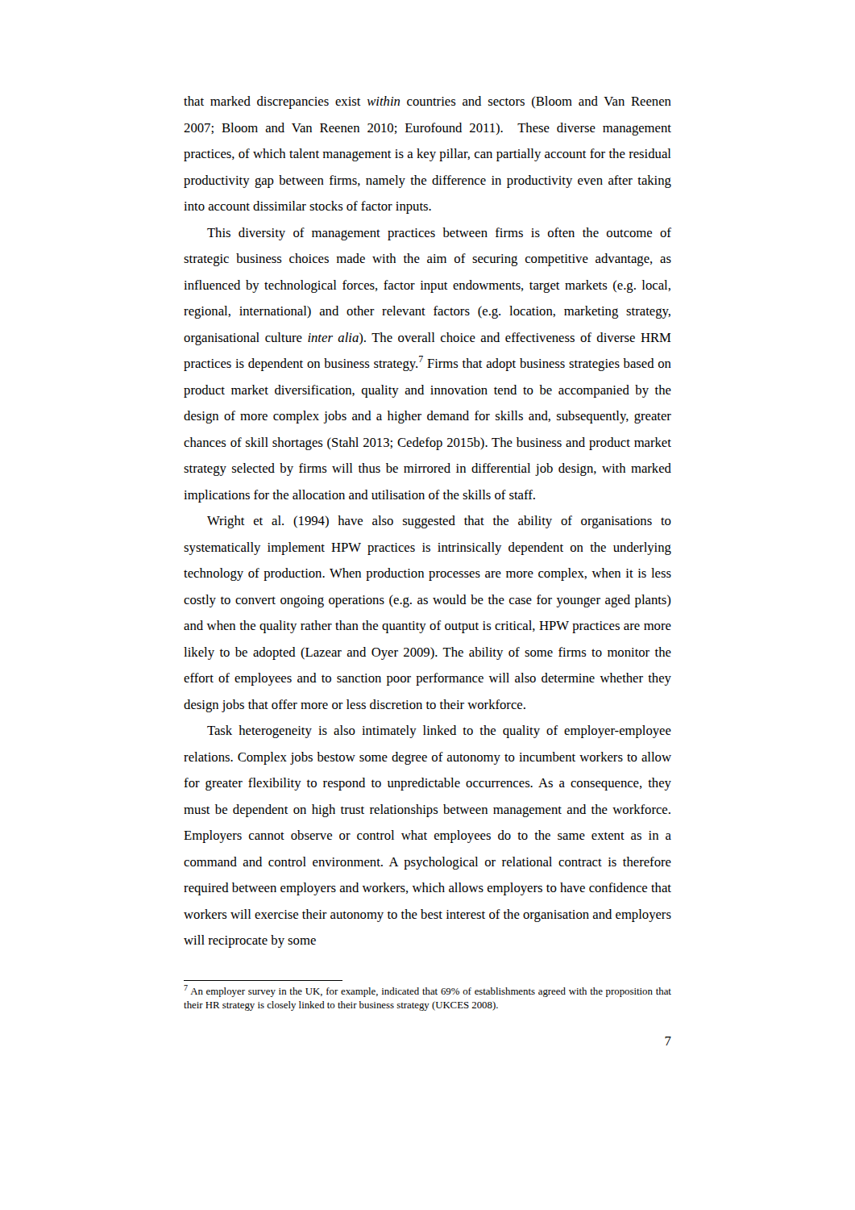that marked discrepancies exist within countries and sectors (Bloom and Van Reenen 2007; Bloom and Van Reenen 2010; Eurofound 2011). These diverse management practices, of which talent management is a key pillar, can partially account for the residual productivity gap between firms, namely the difference in productivity even after taking into account dissimilar stocks of factor inputs.
This diversity of management practices between firms is often the outcome of strategic business choices made with the aim of securing competitive advantage, as influenced by technological forces, factor input endowments, target markets (e.g. local, regional, international) and other relevant factors (e.g. location, marketing strategy, organisational culture inter alia). The overall choice and effectiveness of diverse HRM practices is dependent on business strategy.7 Firms that adopt business strategies based on product market diversification, quality and innovation tend to be accompanied by the design of more complex jobs and a higher demand for skills and, subsequently, greater chances of skill shortages (Stahl 2013; Cedefop 2015b). The business and product market strategy selected by firms will thus be mirrored in differential job design, with marked implications for the allocation and utilisation of the skills of staff.
Wright et al. (1994) have also suggested that the ability of organisations to systematically implement HPW practices is intrinsically dependent on the underlying technology of production. When production processes are more complex, when it is less costly to convert ongoing operations (e.g. as would be the case for younger aged plants) and when the quality rather than the quantity of output is critical, HPW practices are more likely to be adopted (Lazear and Oyer 2009). The ability of some firms to monitor the effort of employees and to sanction poor performance will also determine whether they design jobs that offer more or less discretion to their workforce.
Task heterogeneity is also intimately linked to the quality of employer-employee relations. Complex jobs bestow some degree of autonomy to incumbent workers to allow for greater flexibility to respond to unpredictable occurrences. As a consequence, they must be dependent on high trust relationships between management and the workforce. Employers cannot observe or control what employees do to the same extent as in a command and control environment. A psychological or relational contract is therefore required between employers and workers, which allows employers to have confidence that workers will exercise their autonomy to the best interest of the organisation and employers will reciprocate by some
7 An employer survey in the UK, for example, indicated that 69% of establishments agreed with the proposition that their HR strategy is closely linked to their business strategy (UKCES 2008).
7